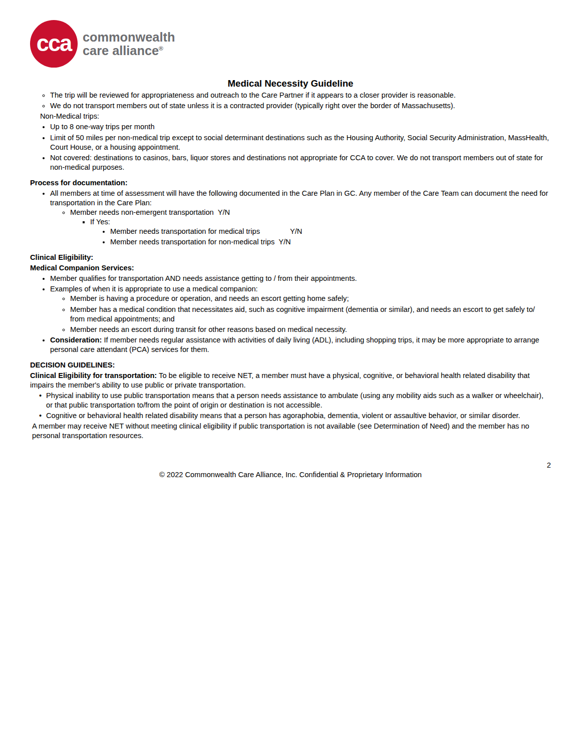cca
commonwealth
care alliance®
Medical Necessity Guideline
The trip will be reviewed for appropriateness and outreach to the Care Partner if it appears to a closer provider is reasonable.
We do not transport members out of state unless it is a contracted provider (typically right over the border of Massachusetts).
Non-Medical trips:
Up to 8 one-way trips per month
Limit of 50 miles per non-medical trip except to social determinant destinations such as the Housing Authority, Social Security Administration, MassHealth, Court House, or a housing appointment.
Not covered: destinations to casinos, bars, liquor stores and destinations not appropriate for CCA to cover. We do not transport members out of state for non-medical purposes.
Process for documentation:
All members at time of assessment will have the following documented in the Care Plan in GC. Any member of the Care Team can document the need for transportation in the Care Plan:
Member needs non-emergent transportation Y/N
If Yes:
Member needs transportation for medical trips Y/N
Member needs transportation for non-medical trips Y/N
Clinical Eligibility:
Medical Companion Services:
Member qualifies for transportation AND needs assistance getting to / from their appointments.
Examples of when it is appropriate to use a medical companion:
Member is having a procedure or operation, and needs an escort getting home safely;
Member has a medical condition that necessitates aid, such as cognitive impairment (dementia or similar), and needs an escort to get safely to/ from medical appointments; and
Member needs an escort during transit for other reasons based on medical necessity.
Consideration: If member needs regular assistance with activities of daily living (ADL), including shopping trips, it may be more appropriate to arrange personal care attendant (PCA) services for them.
DECISION GUIDELINES:
Clinical Eligibility for transportation: To be eligible to receive NET, a member must have a physical, cognitive, or behavioral health related disability that impairs the member's ability to use public or private transportation.
Physical inability to use public transportation means that a person needs assistance to ambulate (using any mobility aids such as a walker or wheelchair), or that public transportation to/from the point of origin or destination is not accessible.
Cognitive or behavioral health related disability means that a person has agoraphobia, dementia, violent or assaultive behavior, or similar disorder.
A member may receive NET without meeting clinical eligibility if public transportation is not available (see Determination of Need) and the member has no personal transportation resources.
2
© 2022 Commonwealth Care Alliance, Inc. Confidential & Proprietary Information